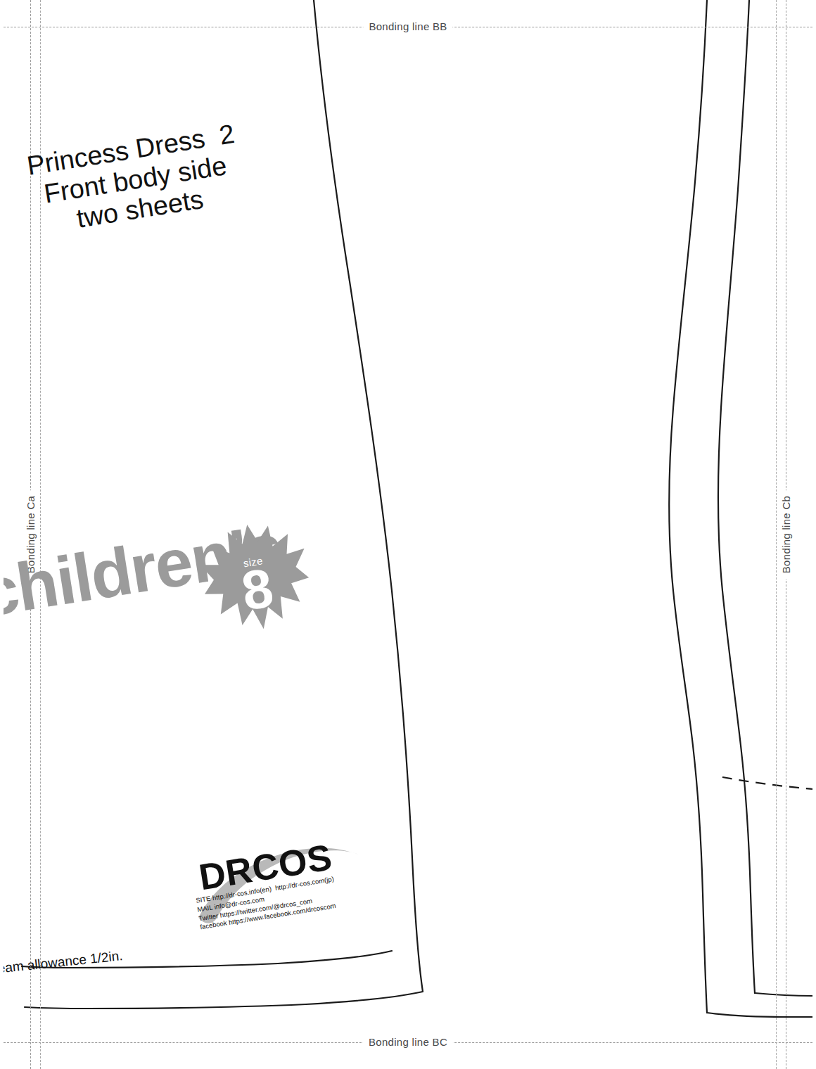Princess Dress 2 — Front body side — two sheets — children's size 8 — DRCOS pattern sheet
Bonding line BB Bonding line BC Bonding line Ca Bonding line Cb
Princess Dress 2
Front body side
two sheets
children’s
size 8
DRCOS
SITE http://dr-cos.info(en) http://dr-cos.com(jp)
MAIL info@dr-cos.com
Twitter https://twitter.com/@drcos_com
facebook https://www.facebook.com/drcoscom
Seam allowance 1/2in.